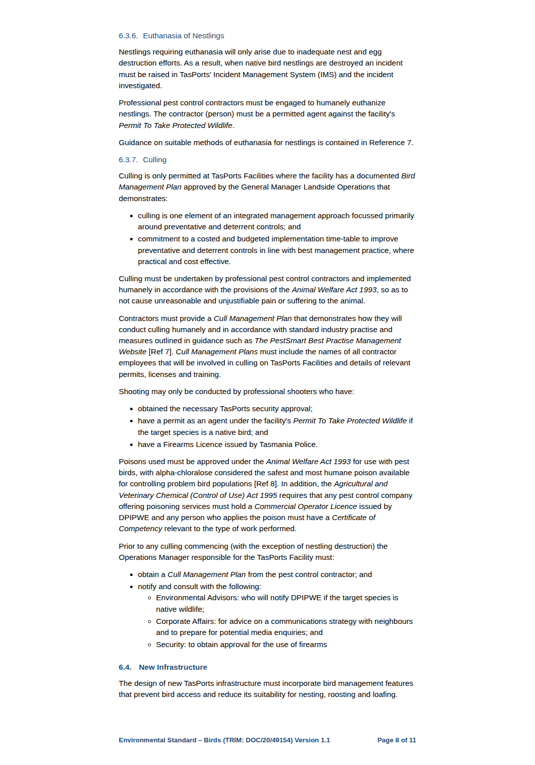6.3.6. Euthanasia of Nestlings
Nestlings requiring euthanasia will only arise due to inadequate nest and egg destruction efforts. As a result, when native bird nestlings are destroyed an incident must be raised in TasPorts' Incident Management System (IMS) and the incident investigated.
Professional pest control contractors must be engaged to humanely euthanize nestlings. The contractor (person) must be a permitted agent against the facility's Permit To Take Protected Wildlife.
Guidance on suitable methods of euthanasia for nestlings is contained in Reference 7.
6.3.7. Culling
Culling is only permitted at TasPorts Facilities where the facility has a documented Bird Management Plan approved by the General Manager Landside Operations that demonstrates:
culling is one element of an integrated management approach focussed primarily around preventative and deterrent controls; and
commitment to a costed and budgeted implementation time-table to improve preventative and deterrent controls in line with best management practice, where practical and cost effective.
Culling must be undertaken by professional pest control contractors and implemented humanely in accordance with the provisions of the Animal Welfare Act 1993, so as to not cause unreasonable and unjustifiable pain or suffering to the animal.
Contractors must provide a Cull Management Plan that demonstrates how they will conduct culling humanely and in accordance with standard industry practise and measures outlined in guidance such as The PestSmart Best Practise Management Website [Ref 7]. Cull Management Plans must include the names of all contractor employees that will be involved in culling on TasPorts Facilities and details of relevant permits, licenses and training.
Shooting may only be conducted by professional shooters who have:
obtained the necessary TasPorts security approval;
have a permit as an agent under the facility's Permit To Take Protected Wildlife if the target species is a native bird; and
have a Firearms Licence issued by Tasmania Police.
Poisons used must be approved under the Animal Welfare Act 1993 for use with pest birds, with alpha-chloralose considered the safest and most humane poison available for controlling problem bird populations [Ref 8]. In addition, the Agricultural and Veterinary Chemical (Control of Use) Act 1995 requires that any pest control company offering poisoning services must hold a Commercial Operator Licence issued by DPIPWE and any person who applies the poison must have a Certificate of Competency relevant to the type of work performed.
Prior to any culling commencing (with the exception of nestling destruction) the Operations Manager responsible for the TasPorts Facility must:
obtain a Cull Management Plan from the pest control contractor; and
notify and consult with the following:
Environmental Advisors: who will notify DPIPWE if the target species is native wildlife;
Corporate Affairs: for advice on a communications strategy with neighbours and to prepare for potential media enquiries; and
Security: to obtain approval for the use of firearms
6.4. New Infrastructure
The design of new TasPorts infrastructure must incorporate bird management features that prevent bird access and reduce its suitability for nesting, roosting and loafing.
Environmental Standard – Birds (TRIM: DOC/20/49154) Version 1.1
Page 8 of 11